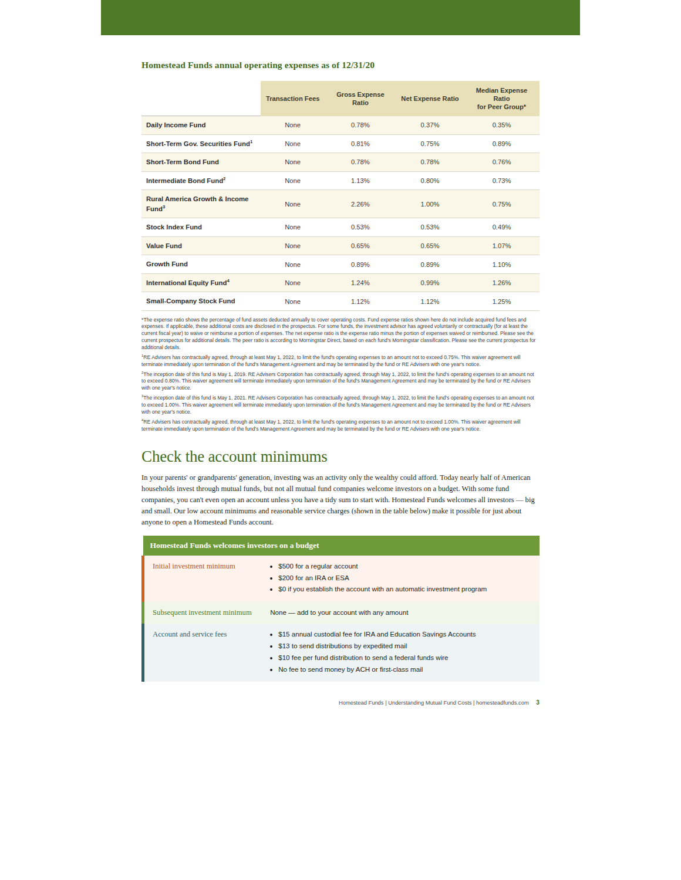Homestead Funds annual operating expenses as of 12/31/20
| | Transaction Fees | Gross Expense Ratio | Net Expense Ratio | Median Expense Ratio for Peer Group* |
| --- | --- | --- | --- | --- |
| Daily Income Fund | None | 0.78% | 0.37% | 0.35% |
| Short-Term Gov. Securities Fund 1 | None | 0.81% | 0.75% | 0.89% |
| Short-Term Bond Fund | None | 0.78% | 0.78% | 0.76% |
| Intermediate Bond Fund 2 | None | 1.13% | 0.80% | 0.73% |
| Rural America Growth & Income Fund 3 | None | 2.26% | 1.00% | 0.75% |
| Stock Index Fund | None | 0.53% | 0.53% | 0.49% |
| Value Fund | None | 0.65% | 0.65% | 1.07% |
| Growth Fund | None | 0.89% | 0.89% | 1.10% |
| International Equity Fund 4 | None | 1.24% | 0.99% | 1.26% |
| Small-Company Stock Fund | None | 1.12% | 1.12% | 1.25% |
*The expense ratio shows the percentage of fund assets deducted annually to cover operating costs. Fund expense ratios shown here do not include acquired fund fees and expenses. If applicable, these additional costs are disclosed in the prospectus. For some funds, the investment advisor has agreed voluntarily or contractually (for at least the current fiscal year) to waive or reimburse a portion of expenses. The net expense ratio is the expense ratio minus the portion of expenses waived or reimbursed. Please see the current prospectus for additional details. The peer ratio is according to Morningstar Direct, based on each fund's Morningstar classification. Please see the current prospectus for additional details.
1RE Advisers has contractually agreed, through at least May 1, 2022, to limit the fund's operating expenses to an amount not to exceed 0.75%. This waiver agreement will terminate immediately upon termination of the fund's Management Agreement and may be terminated by the fund or RE Advisers with one year's notice.
2The inception date of this fund is May 1, 2019. RE Advisers Corporation has contractually agreed, through May 1, 2022, to limit the fund's operating expenses to an amount not to exceed 0.80%. This waiver agreement will terminate immediately upon termination of the fund's Management Agreement and may be terminated by the fund or RE Advisers with one year's notice.
3The inception date of this fund is May 1, 2021. RE Advisers Corporation has contractually agreed, through May 1, 2022, to limit the fund's operating expenses to an amount not to exceed 1.00%. This waiver agreement will terminate immediately upon termination of the fund's Management Agreement and may be terminated by the fund or RE Advisers with one year's notice.
4RE Advisers has contractually agreed, through at least May 1, 2022, to limit the fund's operating expenses to an amount not to exceed 1.00%. This waiver agreement will terminate immediately upon termination of the fund's Management Agreement and may be terminated by the fund or RE Advisers with one year's notice.
Check the account minimums
In your parents' or grandparents' generation, investing was an activity only the wealthy could afford. Today nearly half of American households invest through mutual funds, but not all mutual fund companies welcome investors on a budget. With some fund companies, you can't even open an account unless you have a tidy sum to start with. Homestead Funds welcomes all investors — big and small. Our low account minimums and reasonable service charges (shown in the table below) make it possible for just about anyone to open a Homestead Funds account.
| Homestead Funds welcomes investors on a budget |
| --- |
| Initial investment minimum | $500 for a regular account $200 for an IRA or ESA $0 if you establish the account with an automatic investment program |
| Subsequent investment minimum | None — add to your account with any amount |
| Account and service fees | $15 annual custodial fee for IRA and Education Savings Accounts $13 to send distributions by expedited mail $10 fee per fund distribution to send a federal funds wire No fee to send money by ACH or first-class mail |
Homestead Funds | Understanding Mutual Fund Costs | homesteadfunds.com 3